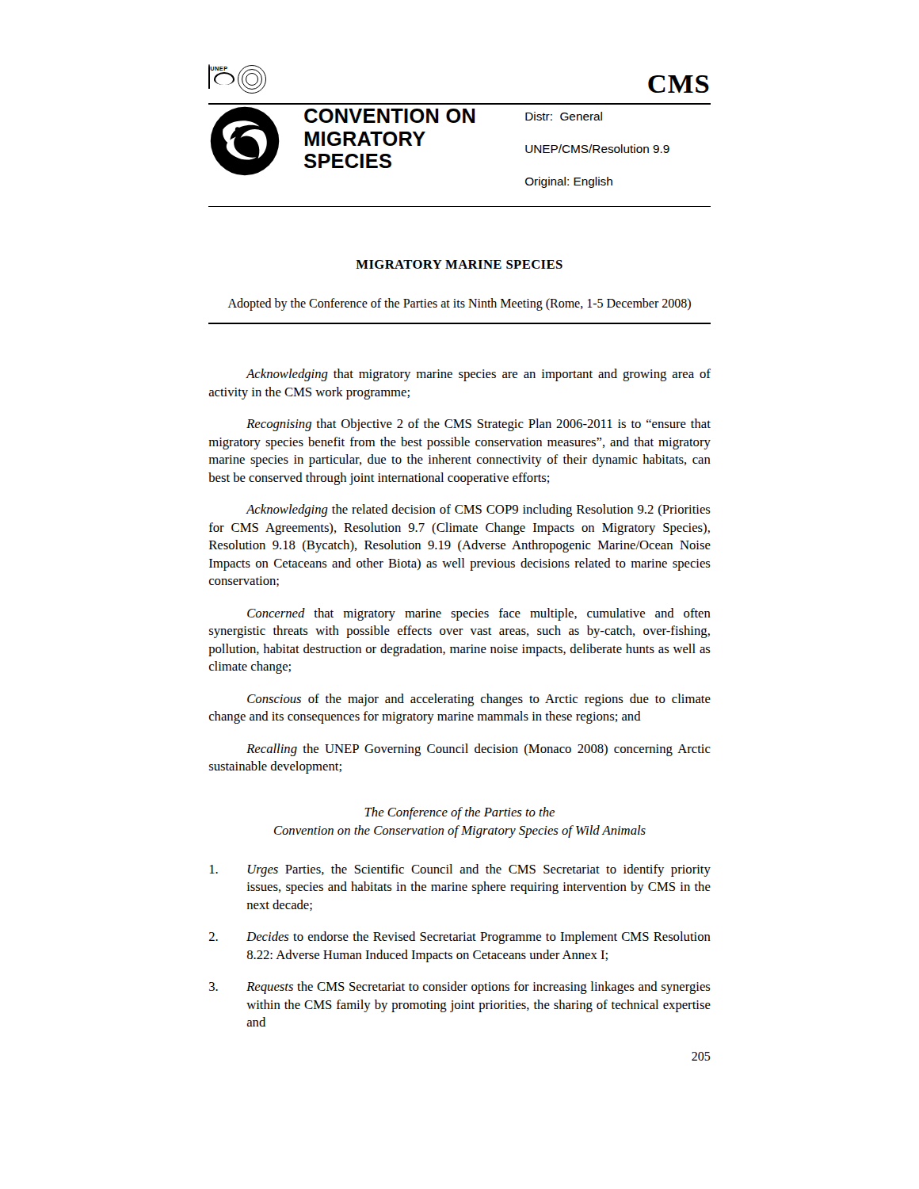| UNEP | CMS |
| | CONVENTION ON MIGRATORY SPECIES | Distr: General UNEP/CMS/Resolution 9.9 Original: English |
MIGRATORY MARINE SPECIES
Adopted by the Conference of the Parties at its Ninth Meeting (Rome, 1-5 December 2008)
Acknowledging that migratory marine species are an important and growing area of activity in the CMS work programme;
Recognising that Objective 2 of the CMS Strategic Plan 2006-2011 is to “ensure that migratory species benefit from the best possible conservation measures”, and that migratory marine species in particular, due to the inherent connectivity of their dynamic habitats, can best be conserved through joint international cooperative efforts;
Acknowledging the related decision of CMS COP9 including Resolution 9.2 (Priorities for CMS Agreements), Resolution 9.7 (Climate Change Impacts on Migratory Species), Resolution 9.18 (Bycatch), Resolution 9.19 (Adverse Anthropogenic Marine/Ocean Noise Impacts on Cetaceans and other Biota) as well previous decisions related to marine species conservation;
Concerned that migratory marine species face multiple, cumulative and often synergistic threats with possible effects over vast areas, such as by-catch, over-fishing, pollution, habitat destruction or degradation, marine noise impacts, deliberate hunts as well as climate change;
Conscious of the major and accelerating changes to Arctic regions due to climate change and its consequences for migratory marine mammals in these regions; and
Recalling the UNEP Governing Council decision (Monaco 2008) concerning Arctic sustainable development;
The Conference of the Parties to the
Convention on the Conservation of Migratory Species of Wild Animals
1. Urges Parties, the Scientific Council and the CMS Secretariat to identify priority issues, species and habitats in the marine sphere requiring intervention by CMS in the next decade;
2. Decides to endorse the Revised Secretariat Programme to Implement CMS Resolution 8.22: Adverse Human Induced Impacts on Cetaceans under Annex I;
3. Requests the CMS Secretariat to consider options for increasing linkages and synergies within the CMS family by promoting joint priorities, the sharing of technical expertise and
205